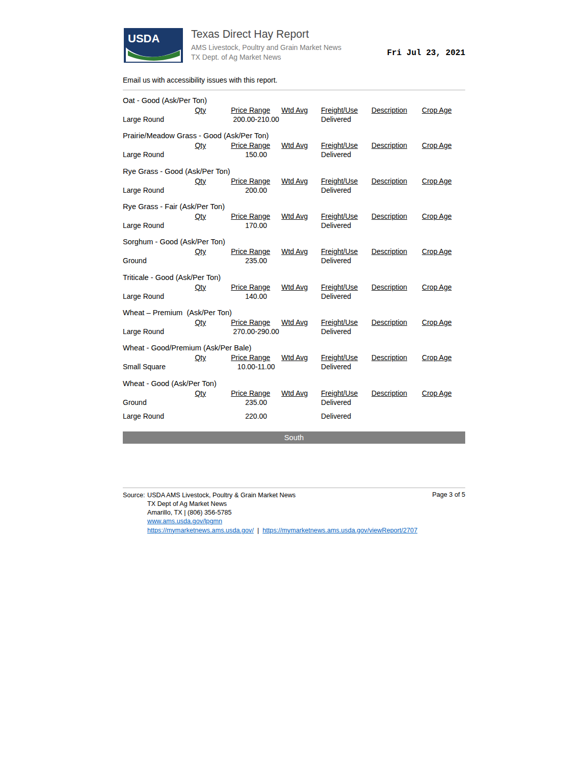USDA
Texas Direct Hay Report
AMS Livestock, Poultry and Grain Market News
TX Dept. of Ag Market News
Fri Jul 23, 2021
Email us with accessibility issues with this report.
Oat - Good (Ask/Per Ton)
| | Qty | Price Range | Wtd Avg | Freight/Use | Description | Crop Age |
| --- | --- | --- | --- | --- | --- | --- |
| Large Round | | 200.00-210.00 | | Delivered | | |
Prairie/Meadow Grass - Good (Ask/Per Ton)
| | Qty | Price Range | Wtd Avg | Freight/Use | Description | Crop Age |
| --- | --- | --- | --- | --- | --- | --- |
| Large Round | | 150.00 | | Delivered | | |
Rye Grass - Good (Ask/Per Ton)
| | Qty | Price Range | Wtd Avg | Freight/Use | Description | Crop Age |
| --- | --- | --- | --- | --- | --- | --- |
| Large Round | | 200.00 | | Delivered | | |
Rye Grass - Fair (Ask/Per Ton)
| | Qty | Price Range | Wtd Avg | Freight/Use | Description | Crop Age |
| --- | --- | --- | --- | --- | --- | --- |
| Large Round | | 170.00 | | Delivered | | |
Sorghum - Good (Ask/Per Ton)
| | Qty | Price Range | Wtd Avg | Freight/Use | Description | Crop Age |
| --- | --- | --- | --- | --- | --- | --- |
| Ground | | 235.00 | | Delivered | | |
Triticale - Good (Ask/Per Ton)
| | Qty | Price Range | Wtd Avg | Freight/Use | Description | Crop Age |
| --- | --- | --- | --- | --- | --- | --- |
| Large Round | | 140.00 | | Delivered | | |
Wheat – Premium (Ask/Per Ton)
| | Qty | Price Range | Wtd Avg | Freight/Use | Description | Crop Age |
| --- | --- | --- | --- | --- | --- | --- |
| Large Round | | 270.00-290.00 | | Delivered | | |
Wheat - Good/Premium (Ask/Per Bale)
| | Qty | Price Range | Wtd Avg | Freight/Use | Description | Crop Age |
| --- | --- | --- | --- | --- | --- | --- |
| Small Square | | 10.00-11.00 | | Delivered | | |
Wheat - Good (Ask/Per Ton)
| | Qty | Price Range | Wtd Avg | Freight/Use | Description | Crop Age |
| --- | --- | --- | --- | --- | --- | --- |
| Ground | | 235.00 | | Delivered | | |
| Large Round | | 220.00 | | Delivered | | |
South
Source: USDA AMS Livestock, Poultry & Grain Market News
TX Dept of Ag Market News
Amarillo, TX | (806) 356-5785
www.ams.usda.gov/lpgmn
https://mymarketnews.ams.usda.gov/ | https://mymarketnews.ams.usda.gov/viewReport/2707
Page 3 of 5